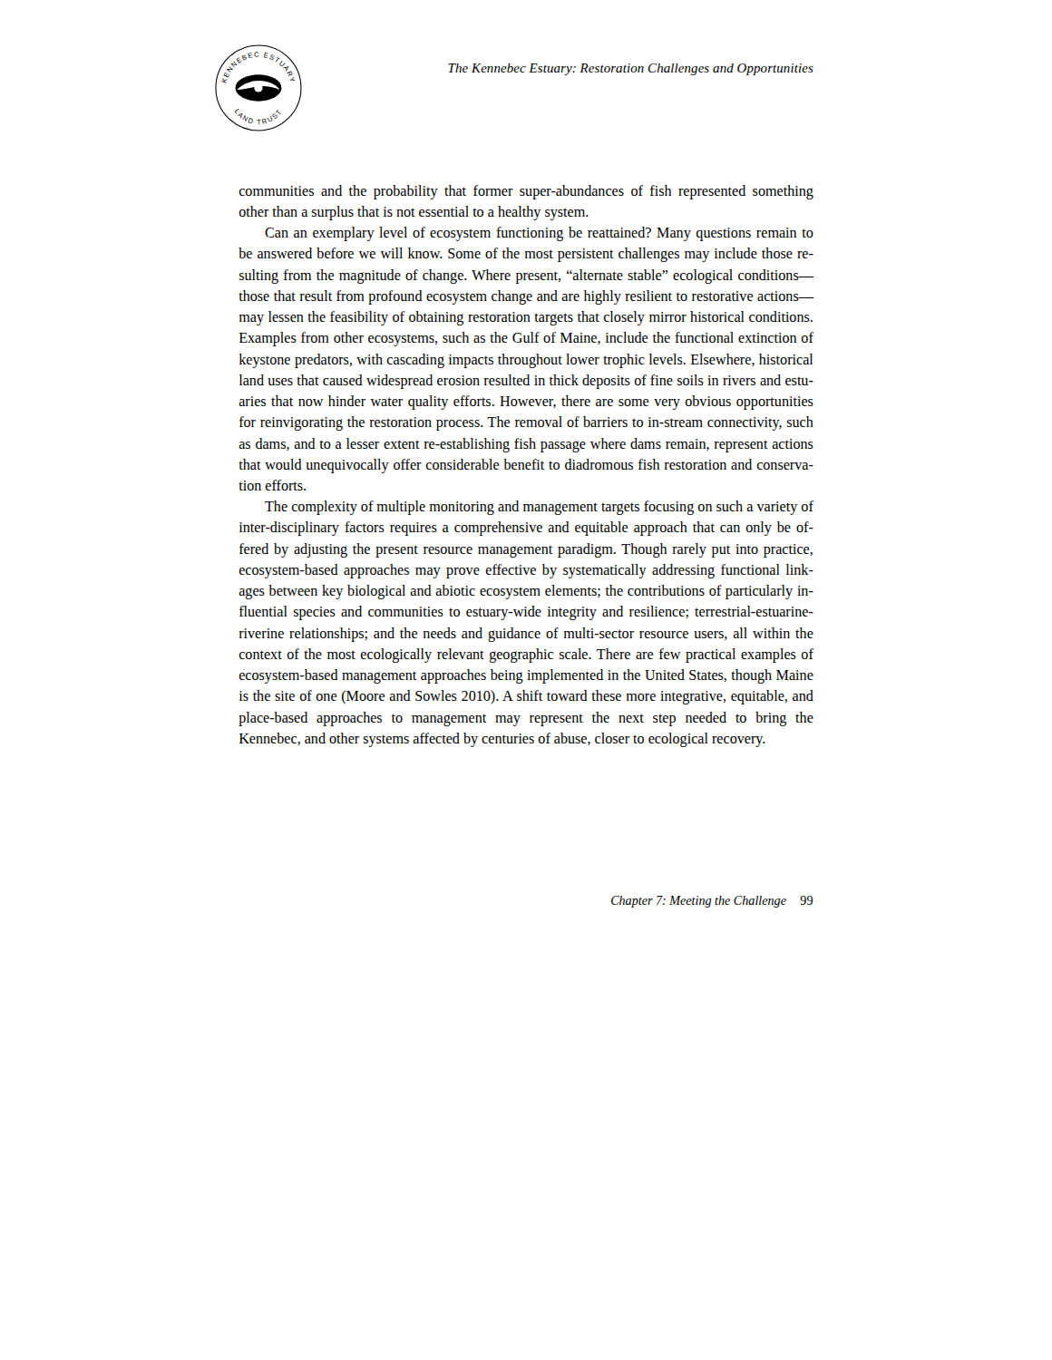KENNEBEC ESTUARY LAND TRUST
The Kennebec Estuary: Restoration Challenges and Opportunities
communities and the probability that former super-abundances of fish represented something other than a surplus that is not essential to a healthy system.
Can an exemplary level of ecosystem functioning be reattained? Many questions remain to be answered before we will know. Some of the most persistent challenges may include those resulting from the magnitude of change. Where present, “alternate stable” ecological conditions—those that result from profound ecosystem change and are highly resilient to restorative actions—may lessen the feasibility of obtaining restoration targets that closely mirror historical conditions. Examples from other ecosystems, such as the Gulf of Maine, include the functional extinction of keystone predators, with cascading impacts throughout lower trophic levels. Elsewhere, historical land uses that caused widespread erosion resulted in thick deposits of fine soils in rivers and estuaries that now hinder water quality efforts. However, there are some very obvious opportunities for reinvigorating the restoration process. The removal of barriers to in-stream connectivity, such as dams, and to a lesser extent re-establishing fish passage where dams remain, represent actions that would unequivocally offer considerable benefit to diadromous fish restoration and conservation efforts.
The complexity of multiple monitoring and management targets focusing on such a variety of inter-disciplinary factors requires a comprehensive and equitable approach that can only be offered by adjusting the present resource management paradigm. Though rarely put into practice, ecosystem-based approaches may prove effective by systematically addressing functional linkages between key biological and abiotic ecosystem elements; the contributions of particularly influential species and communities to estuary-wide integrity and resilience; terrestrial-estuarine-riverine relationships; and the needs and guidance of multi-sector resource users, all within the context of the most ecologically relevant geographic scale. There are few practical examples of ecosystem-based management approaches being implemented in the United States, though Maine is the site of one (Moore and Sowles 2010). A shift toward these more integrative, equitable, and place-based approaches to management may represent the next step needed to bring the Kennebec, and other systems affected by centuries of abuse, closer to ecological recovery.
Chapter 7: Meeting the Challenge99